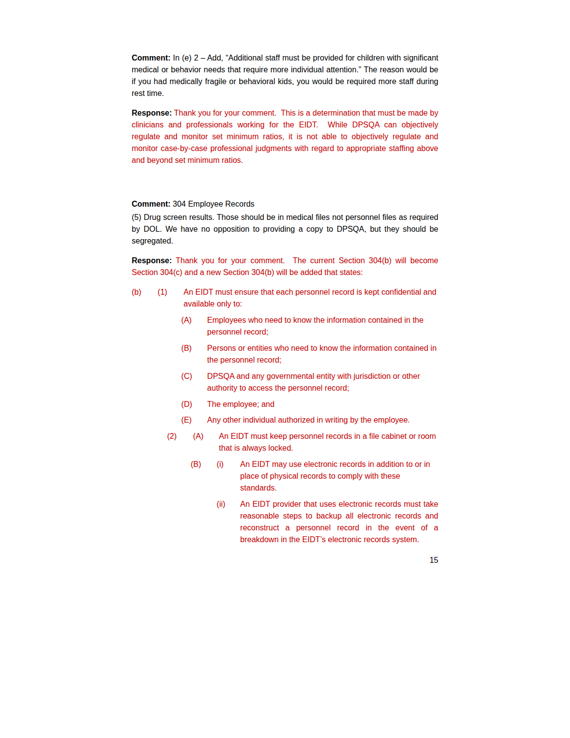Comment: In (e) 2 – Add, “Additional staff must be provided for children with significant medical or behavior needs that require more individual attention.” The reason would be if you had medically fragile or behavioral kids, you would be required more staff during rest time.
Response: Thank you for your comment. This is a determination that must be made by clinicians and professionals working for the EIDT. While DPSQA can objectively regulate and monitor set minimum ratios, it is not able to objectively regulate and monitor case-by-case professional judgments with regard to appropriate staffing above and beyond set minimum ratios.
Comment: 304 Employee Records
(5) Drug screen results. Those should be in medical files not personnel files as required by DOL. We have no opposition to providing a copy to DPSQA, but they should be segregated.
Response: Thank you for your comment. The current Section 304(b) will become Section 304(c) and a new Section 304(b) will be added that states:
| (b) | (1) | An EIDT must ensure that each personnel record is kept confidential and available only to: |
| | (A) | Employees who need to know the information contained in the personnel record; |
| | (B) | Persons or entities who need to know the information contained in the personnel record; |
| | (C) | DPSQA and any governmental entity with jurisdiction or other authority to access the personnel record; |
| | (D) | The employee; and |
| | (E) | Any other individual authorized in writing by the employee. |
| | (2) | (A) | An EIDT must keep personnel records in a file cabinet or room that is always locked. |
| | (B) | (i) | An EIDT may use electronic records in addition to or in place of physical records to comply with these standards. |
| | | (ii) | An EIDT provider that uses electronic records must take reasonable steps to backup all electronic records and reconstruct a personnel record in the event of a breakdown in the EIDT’s electronic records system. |
15